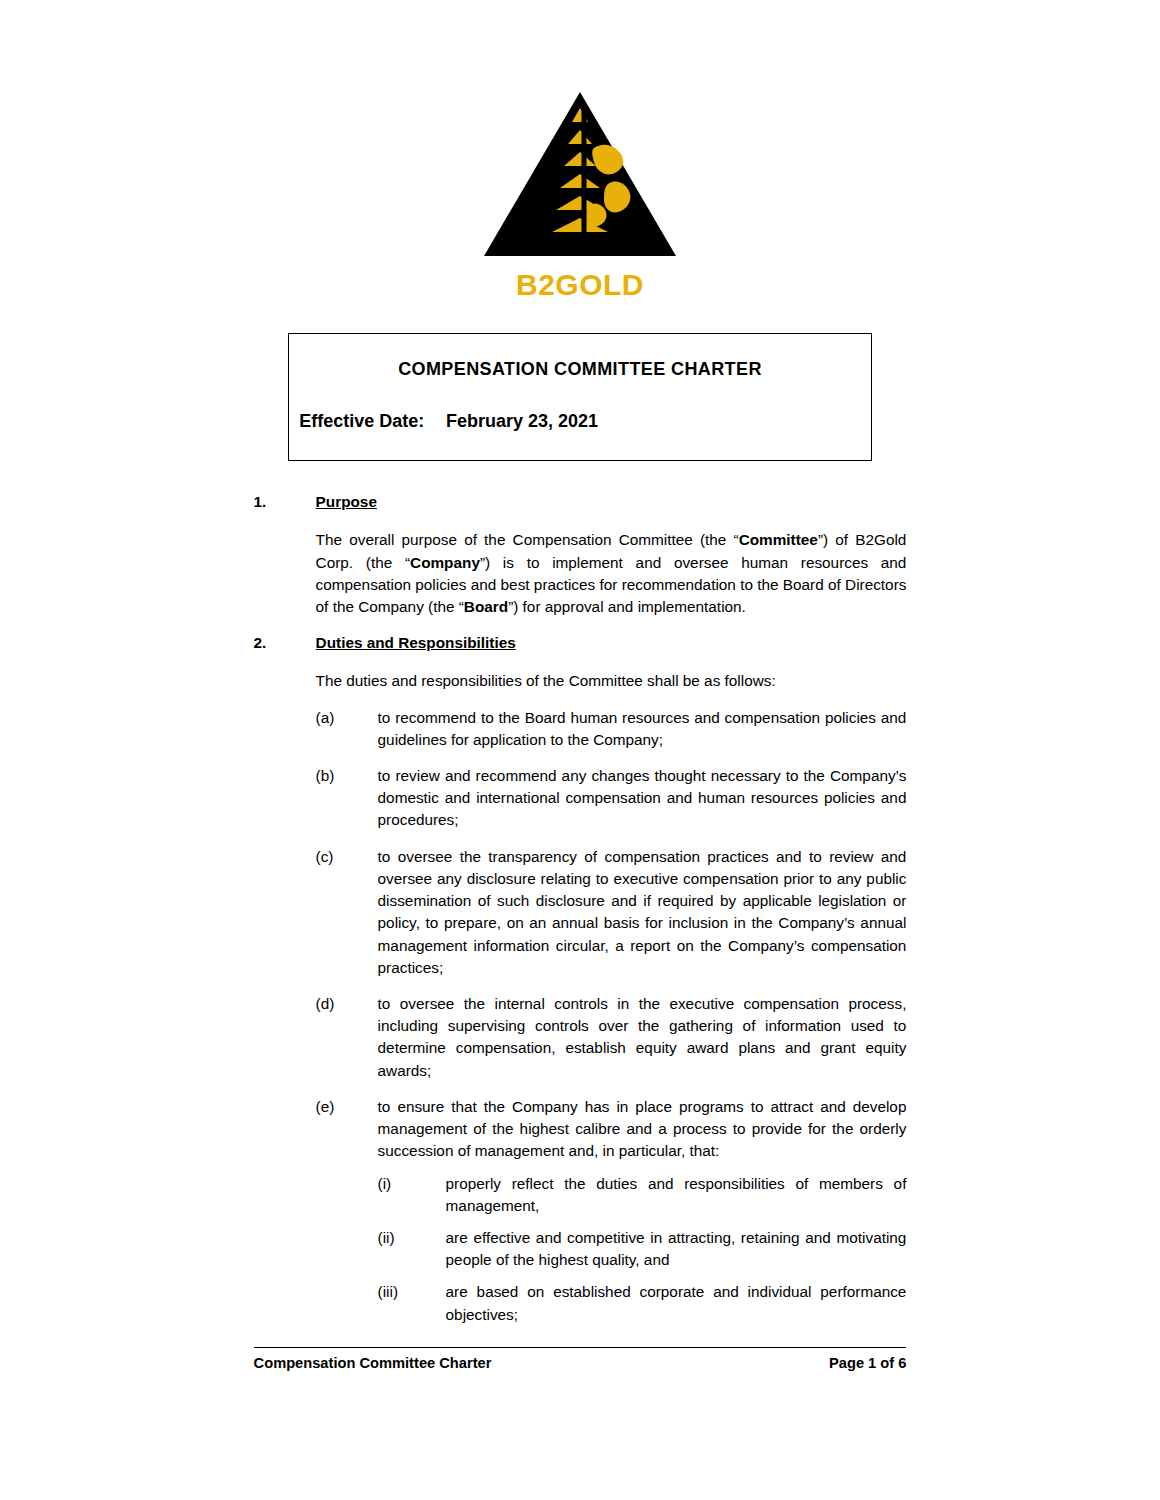B2GOLD
COMPENSATION COMMITTEE CHARTER
Effective Date: February 23, 2021
1.
Purpose
The overall purpose of the Compensation Committee (the “Committee”) of B2Gold Corp. (the “Company”) is to implement and oversee human resources and compensation policies and best practices for recommendation to the Board of Directors of the Company (the “Board”) for approval and implementation.
2.
Duties and Responsibilities
The duties and responsibilities of the Committee shall be as follows:
(a) to recommend to the Board human resources and compensation policies and guidelines for application to the Company;
(b) to review and recommend any changes thought necessary to the Company’s domestic and international compensation and human resources policies and procedures;
(c) to oversee the transparency of compensation practices and to review and oversee any disclosure relating to executive compensation prior to any public dissemination of such disclosure and if required by applicable legislation or policy, to prepare, on an annual basis for inclusion in the Company’s annual management information circular, a report on the Company’s compensation practices;
(d) to oversee the internal controls in the executive compensation process, including supervising controls over the gathering of information used to determine compensation, establish equity award plans and grant equity awards;
(e) to ensure that the Company has in place programs to attract and develop management of the highest calibre and a process to provide for the orderly succession of management and, in particular, that:
(i) properly reflect the duties and responsibilities of members of management,
(ii) are effective and competitive in attracting, retaining and motivating people of the highest quality, and
(iii) are based on established corporate and individual performance objectives;
Compensation Committee Charter
Page 1 of 6